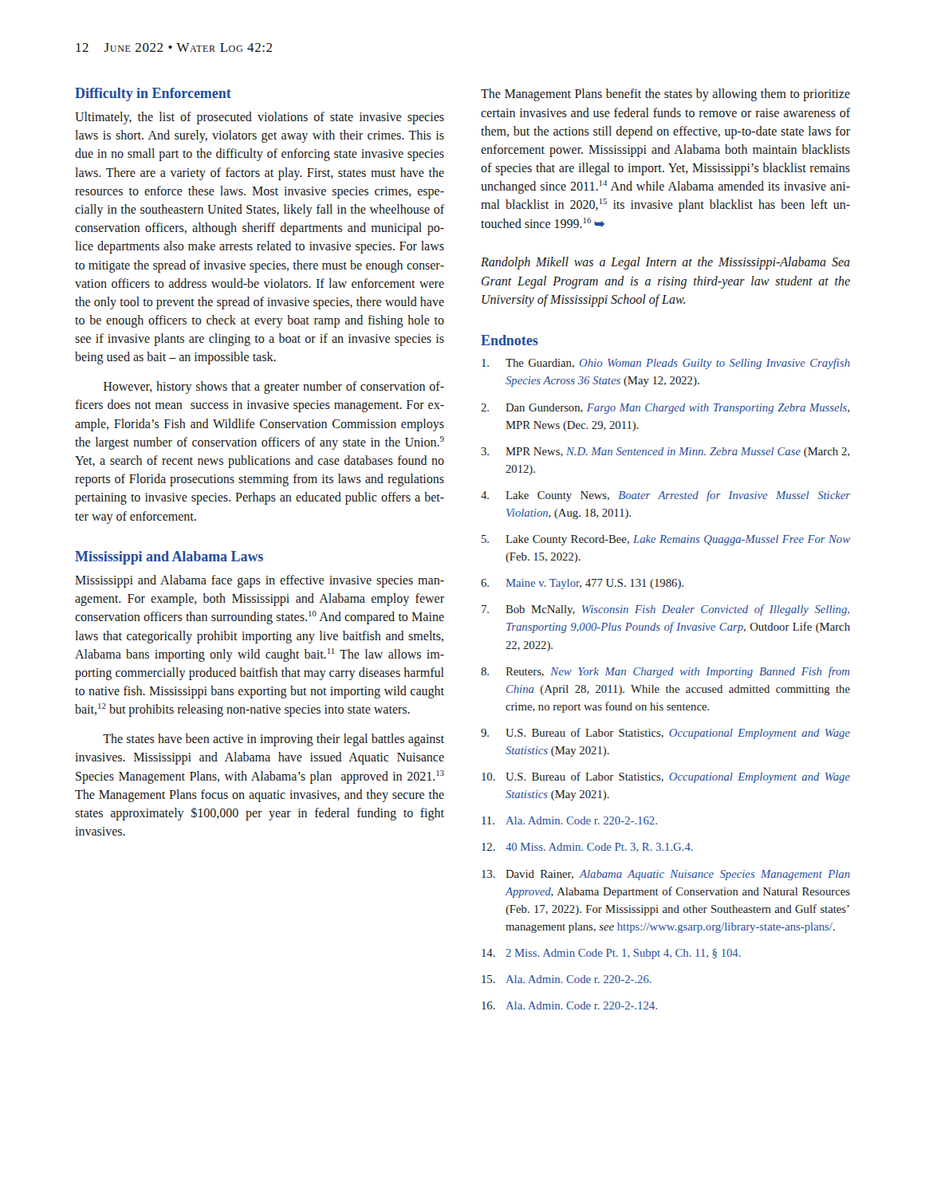12 June 2022 • Water Log 42:2
Difficulty in Enforcement
Ultimately, the list of prosecuted violations of state invasive species laws is short. And surely, violators get away with their crimes. This is due in no small part to the difficulty of enforcing state invasive species laws. There are a variety of factors at play. First, states must have the resources to enforce these laws. Most invasive species crimes, especially in the southeastern United States, likely fall in the wheelhouse of conservation officers, although sheriff departments and municipal police departments also make arrests related to invasive species. For laws to mitigate the spread of invasive species, there must be enough conservation officers to address would-be violators. If law enforcement were the only tool to prevent the spread of invasive species, there would have to be enough officers to check at every boat ramp and fishing hole to see if invasive plants are clinging to a boat or if an invasive species is being used as bait – an impossible task.
However, history shows that a greater number of conservation officers does not mean success in invasive species management. For example, Florida’s Fish and Wildlife Conservation Commission employs the largest number of conservation officers of any state in the Union.9 Yet, a search of recent news publications and case databases found no reports of Florida prosecutions stemming from its laws and regulations pertaining to invasive species. Perhaps an educated public offers a better way of enforcement.
Mississippi and Alabama Laws
Mississippi and Alabama face gaps in effective invasive species management. For example, both Mississippi and Alabama employ fewer conservation officers than surrounding states.10 And compared to Maine laws that categorically prohibit importing any live baitfish and smelts, Alabama bans importing only wild caught bait.11 The law allows importing commercially produced baitfish that may carry diseases harmful to native fish. Mississippi bans exporting but not importing wild caught bait,12 but prohibits releasing non-native species into state waters.
The states have been active in improving their legal battles against invasives. Mississippi and Alabama have issued Aquatic Nuisance Species Management Plans, with Alabama’s plan approved in 2021.13 The Management Plans focus on aquatic invasives, and they secure the states approximately $100,000 per year in federal funding to fight invasives.
The Management Plans benefit the states by allowing them to prioritize certain invasives and use federal funds to remove or raise awareness of them, but the actions still depend on effective, up-to-date state laws for enforcement power. Mississippi and Alabama both maintain blacklists of species that are illegal to import. Yet, Mississippi’s blacklist remains unchanged since 2011.14 And while Alabama amended its invasive animal blacklist in 2020,15 its invasive plant blacklist has been left untouched since 1999.16 ➥
Randolph Mikell was a Legal Intern at the Mississippi-Alabama Sea Grant Legal Program and is a rising third-year law student at the University of Mississippi School of Law.
Endnotes
The Guardian, Ohio Woman Pleads Guilty to Selling Invasive Crayfish Species Across 36 States (May 12, 2022).
Dan Gunderson, Fargo Man Charged with Transporting Zebra Mussels, MPR News (Dec. 29, 2011).
MPR News, N.D. Man Sentenced in Minn. Zebra Mussel Case (March 2, 2012).
Lake County News, Boater Arrested for Invasive Mussel Sticker Violation, (Aug. 18, 2011).
Lake County Record-Bee, Lake Remains Quagga-Mussel Free For Now (Feb. 15, 2022).
Maine v. Taylor, 477 U.S. 131 (1986).
Bob McNally, Wisconsin Fish Dealer Convicted of Illegally Selling, Transporting 9,000-Plus Pounds of Invasive Carp, Outdoor Life (March 22, 2022).
Reuters, New York Man Charged with Importing Banned Fish from China (April 28, 2011). While the accused admitted committing the crime, no report was found on his sentence.
U.S. Bureau of Labor Statistics, Occupational Employment and Wage Statistics (May 2021).
U.S. Bureau of Labor Statistics, Occupational Employment and Wage Statistics (May 2021).
Ala. Admin. Code r. 220-2-.162.
40 Miss. Admin. Code Pt. 3, R. 3.1.G.4.
David Rainer, Alabama Aquatic Nuisance Species Management Plan Approved, Alabama Department of Conservation and Natural Resources (Feb. 17, 2022). For Mississippi and other Southeastern and Gulf states’ management plans, see https://www.gsarp.org/library-state-ans-plans/.
2 Miss. Admin Code Pt. 1, Subpt 4, Ch. 11, § 104.
Ala. Admin. Code r. 220-2-.26.
Ala. Admin. Code r. 220-2-.124.